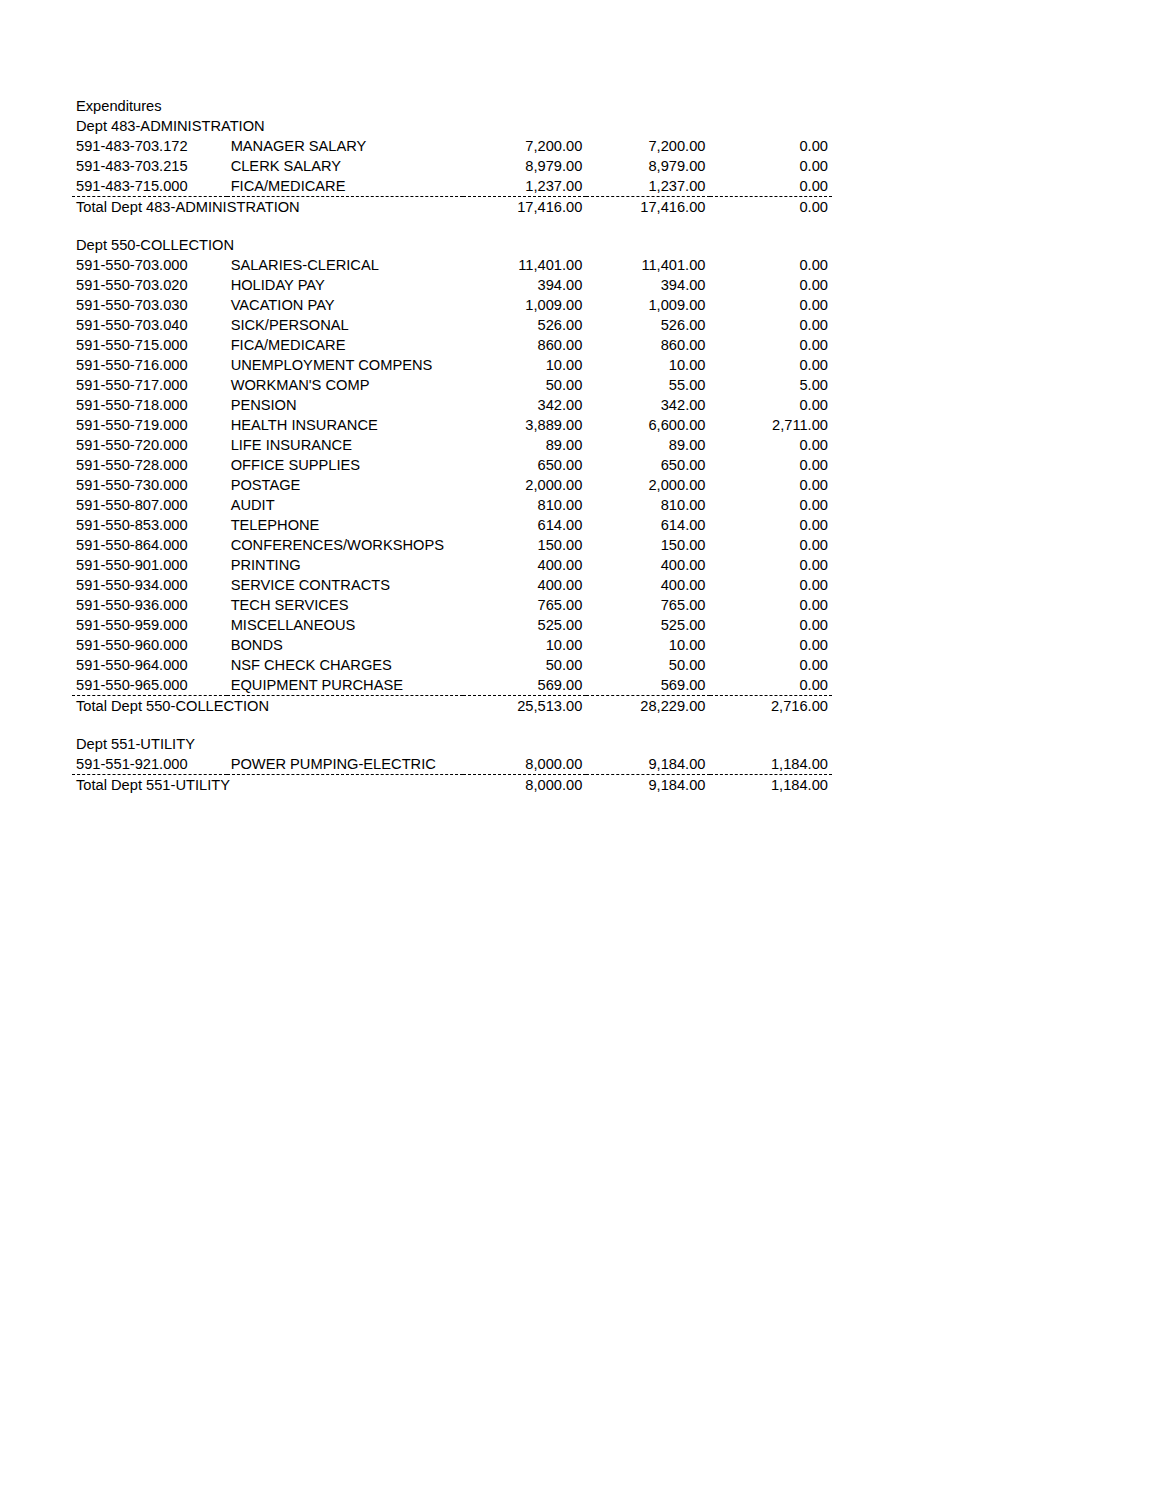| Expenditures | | | |
| Dept 483-ADMINISTRATION | | | |
| 591-483-703.172 | MANAGER SALARY | 7,200.00 | 7,200.00 | 0.00 |
| 591-483-703.215 | CLERK SALARY | 8,979.00 | 8,979.00 | 0.00 |
| 591-483-715.000 | FICA/MEDICARE | 1,237.00 | 1,237.00 | 0.00 |
| Total Dept 483-ADMINISTRATION | 17,416.00 | 17,416.00 | 0.00 |
| Dept 550-COLLECTION | | | |
| 591-550-703.000 | SALARIES-CLERICAL | 11,401.00 | 11,401.00 | 0.00 |
| 591-550-703.020 | HOLIDAY PAY | 394.00 | 394.00 | 0.00 |
| 591-550-703.030 | VACATION PAY | 1,009.00 | 1,009.00 | 0.00 |
| 591-550-703.040 | SICK/PERSONAL | 526.00 | 526.00 | 0.00 |
| 591-550-715.000 | FICA/MEDICARE | 860.00 | 860.00 | 0.00 |
| 591-550-716.000 | UNEMPLOYMENT COMPENS | 10.00 | 10.00 | 0.00 |
| 591-550-717.000 | WORKMAN'S COMP | 50.00 | 55.00 | 5.00 |
| 591-550-718.000 | PENSION | 342.00 | 342.00 | 0.00 |
| 591-550-719.000 | HEALTH INSURANCE | 3,889.00 | 6,600.00 | 2,711.00 |
| 591-550-720.000 | LIFE INSURANCE | 89.00 | 89.00 | 0.00 |
| 591-550-728.000 | OFFICE SUPPLIES | 650.00 | 650.00 | 0.00 |
| 591-550-730.000 | POSTAGE | 2,000.00 | 2,000.00 | 0.00 |
| 591-550-807.000 | AUDIT | 810.00 | 810.00 | 0.00 |
| 591-550-853.000 | TELEPHONE | 614.00 | 614.00 | 0.00 |
| 591-550-864.000 | CONFERENCES/WORKSHOPS | 150.00 | 150.00 | 0.00 |
| 591-550-901.000 | PRINTING | 400.00 | 400.00 | 0.00 |
| 591-550-934.000 | SERVICE CONTRACTS | 400.00 | 400.00 | 0.00 |
| 591-550-936.000 | TECH SERVICES | 765.00 | 765.00 | 0.00 |
| 591-550-959.000 | MISCELLANEOUS | 525.00 | 525.00 | 0.00 |
| 591-550-960.000 | BONDS | 10.00 | 10.00 | 0.00 |
| 591-550-964.000 | NSF CHECK CHARGES | 50.00 | 50.00 | 0.00 |
| 591-550-965.000 | EQUIPMENT PURCHASE | 569.00 | 569.00 | 0.00 |
| Total Dept 550-COLLECTION | 25,513.00 | 28,229.00 | 2,716.00 |
| Dept 551-UTILITY | | | |
| 591-551-921.000 | POWER PUMPING-ELECTRIC | 8,000.00 | 9,184.00 | 1,184.00 |
| Total Dept 551-UTILITY | 8,000.00 | 9,184.00 | 1,184.00 |